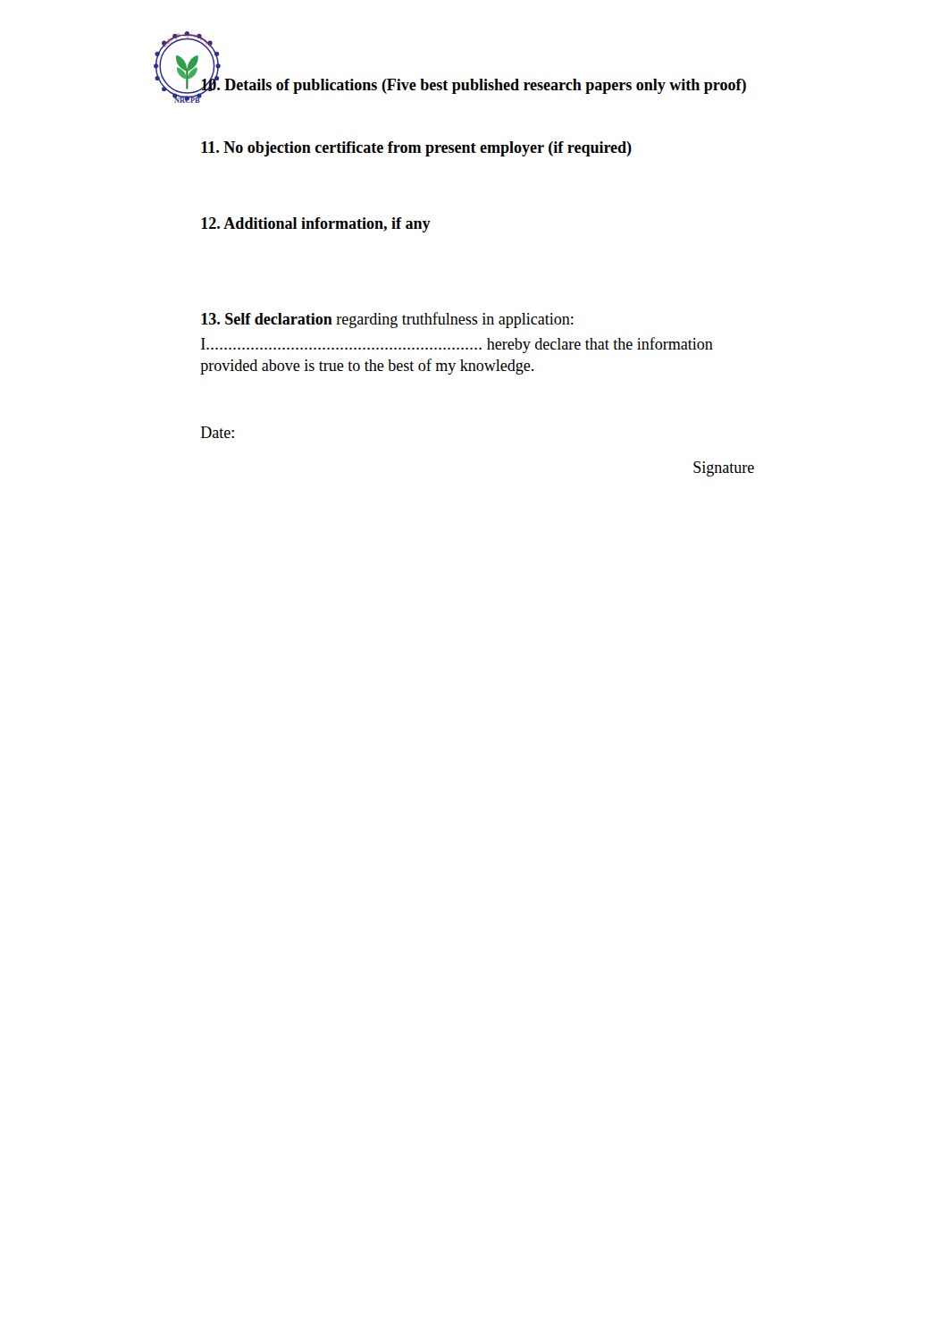भारतीय कृषि अनुसंधान संस्थान NRCPB
10. Details of publications (Five best published research papers only with proof)
11. No objection certificate from present employer (if required)
12. Additional information, if any
13. Self declaration regarding truthfulness in application:
I.............................................................. hereby declare that the information provided above is true to the best of my knowledge.
Date:
Signature